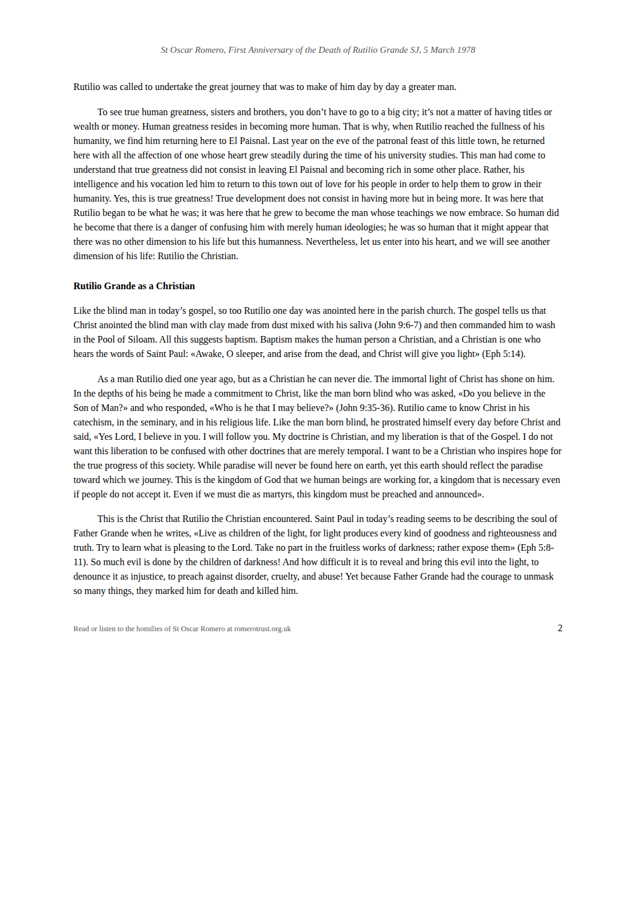St Oscar Romero, First Anniversary of the Death of Rutilio Grande SJ, 5 March 1978
Rutilio was called to undertake the great journey that was to make of him day by day a greater man.
To see true human greatness, sisters and brothers, you don’t have to go to a big city; it’s not a matter of having titles or wealth or money. Human greatness resides in becoming more human. That is why, when Rutilio reached the fullness of his humanity, we find him returning here to El Paisnal. Last year on the eve of the patronal feast of this little town, he returned here with all the affection of one whose heart grew steadily during the time of his university studies. This man had come to understand that true greatness did not consist in leaving El Paisnal and becoming rich in some other place. Rather, his intelligence and his vocation led him to return to this town out of love for his people in order to help them to grow in their humanity. Yes, this is true greatness! True development does not consist in having more but in being more. It was here that Rutilio began to be what he was; it was here that he grew to become the man whose teachings we now embrace. So human did he become that there is a danger of confusing him with merely human ideologies; he was so human that it might appear that there was no other dimension to his life but this humanness. Nevertheless, let us enter into his heart, and we will see another dimension of his life: Rutilio the Christian.
Rutilio Grande as a Christian
Like the blind man in today’s gospel, so too Rutilio one day was anointed here in the parish church. The gospel tells us that Christ anointed the blind man with clay made from dust mixed with his saliva (John 9:6-7) and then commanded him to wash in the Pool of Siloam. All this suggests baptism. Baptism makes the human person a Christian, and a Christian is one who hears the words of Saint Paul: «Awake, O sleeper, and arise from the dead, and Christ will give you light» (Eph 5:14).
As a man Rutilio died one year ago, but as a Christian he can never die. The immortal light of Christ has shone on him. In the depths of his being he made a commitment to Christ, like the man born blind who was asked, «Do you believe in the Son of Man?» and who responded, «Who is he that I may believe?» (John 9:35-36). Rutilio came to know Christ in his catechism, in the seminary, and in his religious life. Like the man born blind, he prostrated himself every day before Christ and said, «Yes Lord, I believe in you. I will follow you. My doctrine is Christian, and my liberation is that of the Gospel. I do not want this liberation to be confused with other doctrines that are merely temporal. I want to be a Christian who inspires hope for the true progress of this society. While paradise will never be found here on earth, yet this earth should reflect the paradise toward which we journey. This is the kingdom of God that we human beings are working for, a kingdom that is necessary even if people do not accept it. Even if we must die as martyrs, this kingdom must be preached and announced».
This is the Christ that Rutilio the Christian encountered. Saint Paul in today’s reading seems to be describing the soul of Father Grande when he writes, «Live as children of the light, for light produces every kind of goodness and righteousness and truth. Try to learn what is pleasing to the Lord. Take no part in the fruitless works of darkness; rather expose them» (Eph 5:8-11). So much evil is done by the children of darkness! And how difficult it is to reveal and bring this evil into the light, to denounce it as injustice, to preach against disorder, cruelty, and abuse! Yet because Father Grande had the courage to unmask so many things, they marked him for death and killed him.
Read or listen to the homilies of St Oscar Romero at romerotrust.org.uk 2